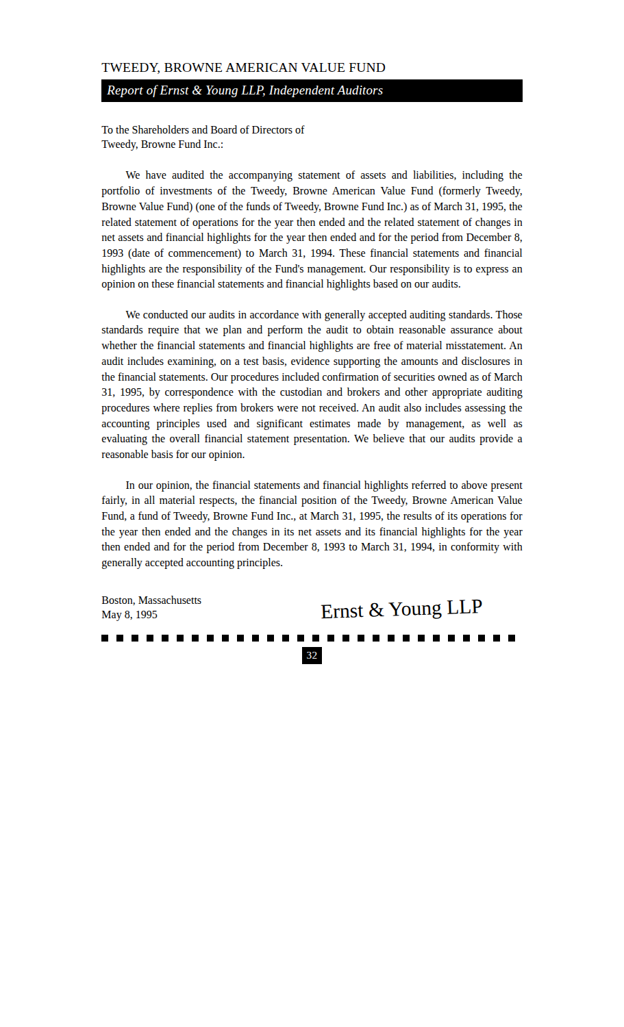TWEEDY, BROWNE AMERICAN VALUE FUND
Report of Ernst & Young LLP, Independent Auditors
To the Shareholders and Board of Directors of
Tweedy, Browne Fund Inc.:
We have audited the accompanying statement of assets and liabilities, including the portfolio of investments of the Tweedy, Browne American Value Fund (formerly Tweedy, Browne Value Fund) (one of the funds of Tweedy, Browne Fund Inc.) as of March 31, 1995, the related statement of operations for the year then ended and the related statement of changes in net assets and financial highlights for the year then ended and for the period from December 8, 1993 (date of commencement) to March 31, 1994. These financial statements and financial highlights are the responsibility of the Fund's management. Our responsibility is to express an opinion on these financial statements and financial highlights based on our audits.
We conducted our audits in accordance with generally accepted auditing standards. Those standards require that we plan and perform the audit to obtain reasonable assurance about whether the financial statements and financial highlights are free of material misstatement. An audit includes examining, on a test basis, evidence supporting the amounts and disclosures in the financial statements. Our procedures included confirmation of securities owned as of March 31, 1995, by correspondence with the custodian and brokers and other appropriate auditing procedures where replies from brokers were not received. An audit also includes assessing the accounting principles used and significant estimates made by management, as well as evaluating the overall financial statement presentation. We believe that our audits provide a reasonable basis for our opinion.
In our opinion, the financial statements and financial highlights referred to above present fairly, in all material respects, the financial position of the Tweedy, Browne American Value Fund, a fund of Tweedy, Browne Fund Inc., at March 31, 1995, the results of its operations for the year then ended and the changes in its net assets and its financial highlights for the year then ended and for the period from December 8, 1993 to March 31, 1994, in conformity with generally accepted accounting principles.
Boston, Massachusetts
May 8, 1995
Ernst & Young LLP
32